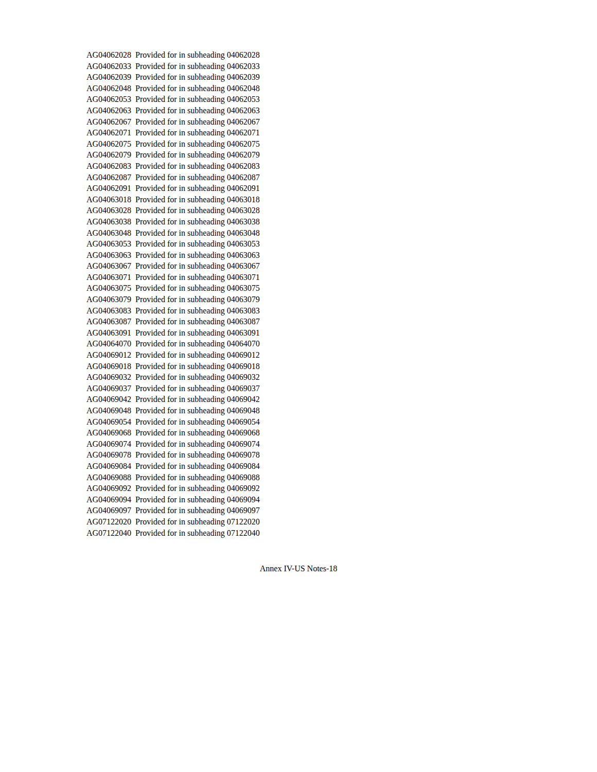AG04062028 Provided for in subheading 04062028
AG04062033 Provided for in subheading 04062033
AG04062039 Provided for in subheading 04062039
AG04062048 Provided for in subheading 04062048
AG04062053 Provided for in subheading 04062053
AG04062063 Provided for in subheading 04062063
AG04062067 Provided for in subheading 04062067
AG04062071 Provided for in subheading 04062071
AG04062075 Provided for in subheading 04062075
AG04062079 Provided for in subheading 04062079
AG04062083 Provided for in subheading 04062083
AG04062087 Provided for in subheading 04062087
AG04062091 Provided for in subheading 04062091
AG04063018 Provided for in subheading 04063018
AG04063028 Provided for in subheading 04063028
AG04063038 Provided for in subheading 04063038
AG04063048 Provided for in subheading 04063048
AG04063053 Provided for in subheading 04063053
AG04063063 Provided for in subheading 04063063
AG04063067 Provided for in subheading 04063067
AG04063071 Provided for in subheading 04063071
AG04063075 Provided for in subheading 04063075
AG04063079 Provided for in subheading 04063079
AG04063083 Provided for in subheading 04063083
AG04063087 Provided for in subheading 04063087
AG04063091 Provided for in subheading 04063091
AG04064070 Provided for in subheading 04064070
AG04069012 Provided for in subheading 04069012
AG04069018 Provided for in subheading 04069018
AG04069032 Provided for in subheading 04069032
AG04069037 Provided for in subheading 04069037
AG04069042 Provided for in subheading 04069042
AG04069048 Provided for in subheading 04069048
AG04069054 Provided for in subheading 04069054
AG04069068 Provided for in subheading 04069068
AG04069074 Provided for in subheading 04069074
AG04069078 Provided for in subheading 04069078
AG04069084 Provided for in subheading 04069084
AG04069088 Provided for in subheading 04069088
AG04069092 Provided for in subheading 04069092
AG04069094 Provided for in subheading 04069094
AG04069097 Provided for in subheading 04069097
AG07122020 Provided for in subheading 07122020
AG07122040 Provided for in subheading 07122040
Annex IV-US Notes-18